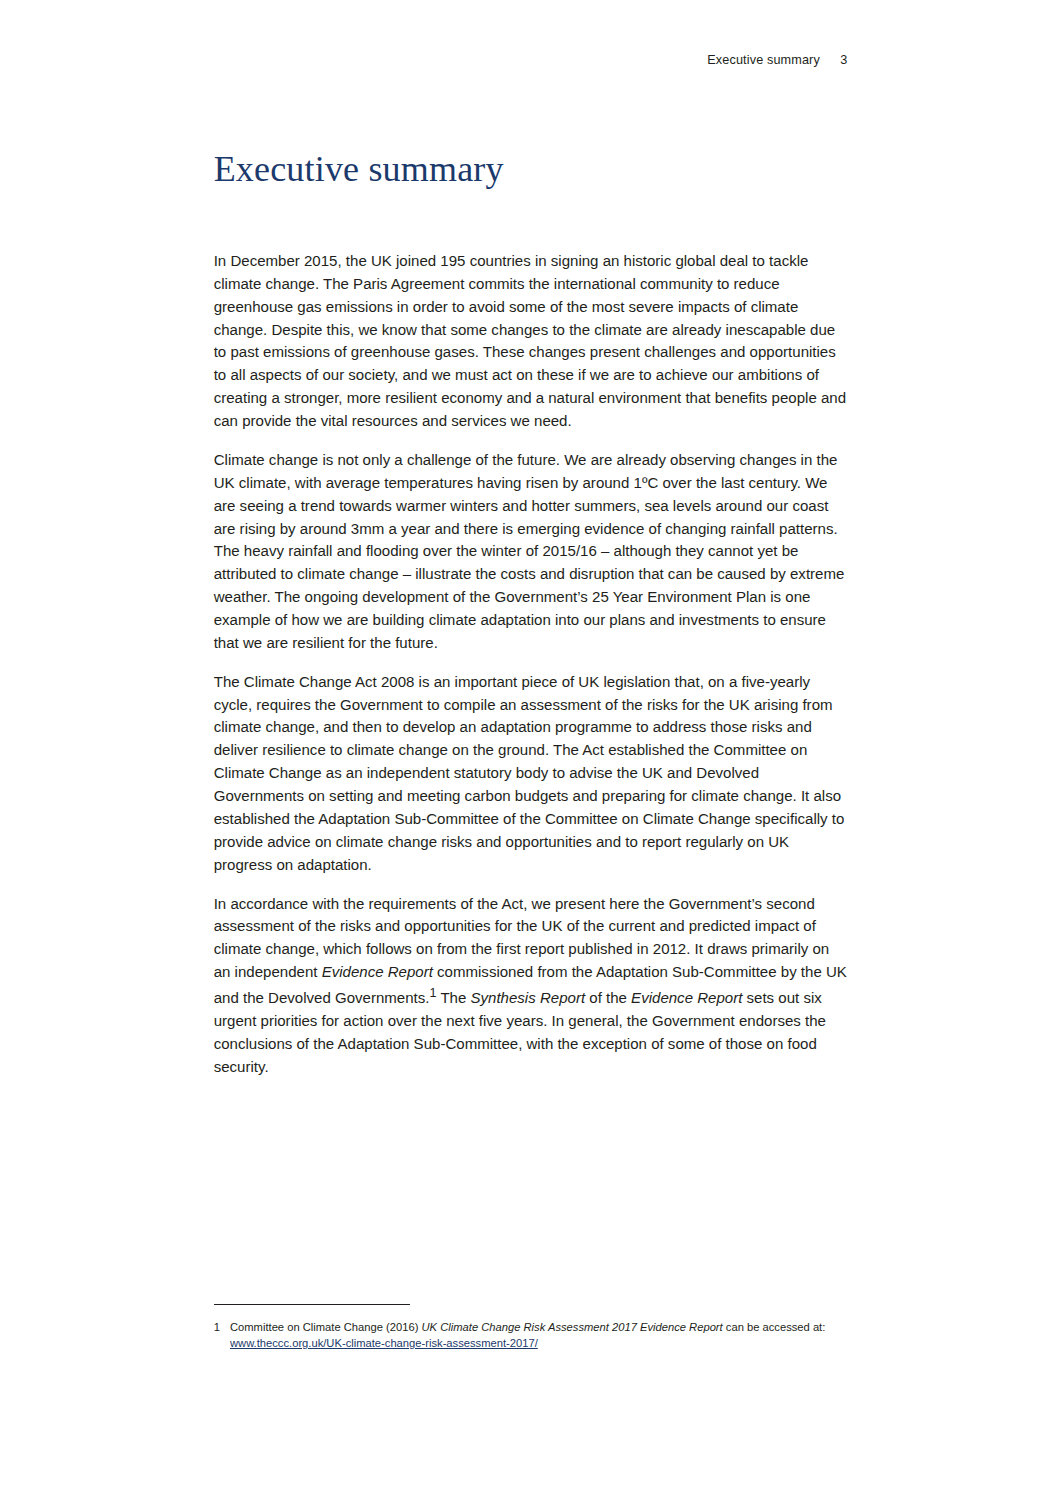Executive summary3
Executive summary
In December 2015, the UK joined 195 countries in signing an historic global deal to tackle climate change. The Paris Agreement commits the international community to reduce greenhouse gas emissions in order to avoid some of the most severe impacts of climate change. Despite this, we know that some changes to the climate are already inescapable due to past emissions of greenhouse gases. These changes present challenges and opportunities to all aspects of our society, and we must act on these if we are to achieve our ambitions of creating a stronger, more resilient economy and a natural environment that benefits people and can provide the vital resources and services we need.
Climate change is not only a challenge of the future. We are already observing changes in the UK climate, with average temperatures having risen by around 1ºC over the last century. We are seeing a trend towards warmer winters and hotter summers, sea levels around our coast are rising by around 3mm a year and there is emerging evidence of changing rainfall patterns. The heavy rainfall and flooding over the winter of 2015/16 – although they cannot yet be attributed to climate change – illustrate the costs and disruption that can be caused by extreme weather. The ongoing development of the Government’s 25 Year Environment Plan is one example of how we are building climate adaptation into our plans and investments to ensure that we are resilient for the future.
The Climate Change Act 2008 is an important piece of UK legislation that, on a five-yearly cycle, requires the Government to compile an assessment of the risks for the UK arising from climate change, and then to develop an adaptation programme to address those risks and deliver resilience to climate change on the ground. The Act established the Committee on Climate Change as an independent statutory body to advise the UK and Devolved Governments on setting and meeting carbon budgets and preparing for climate change. It also established the Adaptation Sub-Committee of the Committee on Climate Change specifically to provide advice on climate change risks and opportunities and to report regularly on UK progress on adaptation.
In accordance with the requirements of the Act, we present here the Government’s second assessment of the risks and opportunities for the UK of the current and predicted impact of climate change, which follows on from the first report published in 2012. It draws primarily on an independent Evidence Report commissioned from the Adaptation Sub-Committee by the UK and the Devolved Governments.1 The Synthesis Report of the Evidence Report sets out six urgent priorities for action over the next five years. In general, the Government endorses the conclusions of the Adaptation Sub-Committee, with the exception of some of those on food security.
1 Committee on Climate Change (2016) UK Climate Change Risk Assessment 2017 Evidence Report can be accessed at: www.theccc.org.uk/UK-climate-change-risk-assessment-2017/